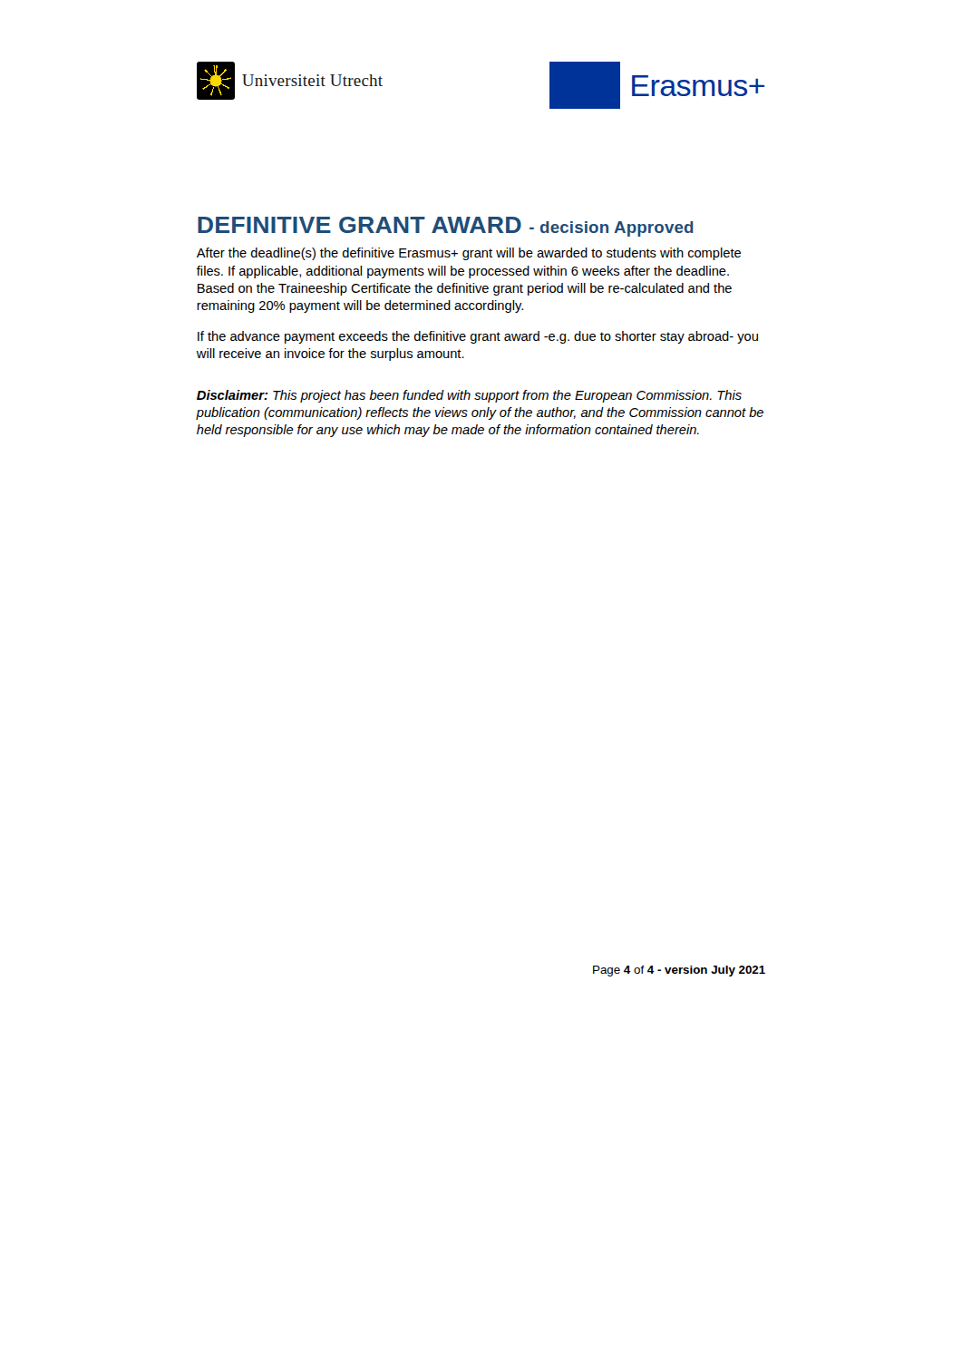Universiteit Utrecht
Erasmus+
DEFINITIVE GRANT AWARD - decision Approved
After the deadline(s) the definitive Erasmus+ grant will be awarded to students with complete files. If applicable, additional payments will be processed within 6 weeks after the deadline. Based on the Traineeship Certificate the definitive grant period will be re-calculated and the remaining 20% payment will be determined accordingly.
If the advance payment exceeds the definitive grant award -e.g. due to shorter stay abroad- you will receive an invoice for the surplus amount.
Disclaimer: This project has been funded with support from the European Commission. This publication (communication) reflects the views only of the author, and the Commission cannot be held responsible for any use which may be made of the information contained therein.
Page 4 of 4 - version July 2021